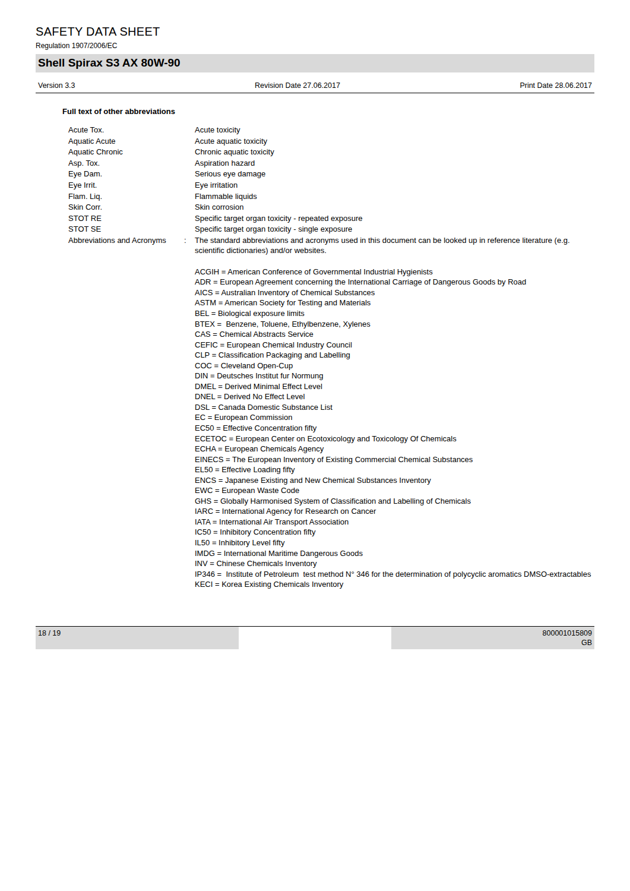SAFETY DATA SHEET
Regulation 1907/2006/EC
Shell Spirax S3 AX 80W-90
Version 3.3 Revision Date 27.06.2017 Print Date 28.06.2017
Full text of other abbreviations
| Acute Tox. | | Acute toxicity |
| Aquatic Acute | | Acute aquatic toxicity |
| Aquatic Chronic | | Chronic aquatic toxicity |
| Asp. Tox. | | Aspiration hazard |
| Eye Dam. | | Serious eye damage |
| Eye Irrit. | | Eye irritation |
| Flam. Liq. | | Flammable liquids |
| Skin Corr. | | Skin corrosion |
| STOT RE | | Specific target organ toxicity - repeated exposure |
| STOT SE | | Specific target organ toxicity - single exposure |
| Abbreviations and Acronyms | : | The standard abbreviations and acronyms used in this document can be looked up in reference literature (e.g. scientific dictionaries) and/or websites. ACGIH = American Conference of Governmental Industrial Hygienists ADR = European Agreement concerning the International Carriage of Dangerous Goods by Road AICS = Australian Inventory of Chemical Substances ASTM = American Society for Testing and Materials BEL = Biological exposure limits BTEX = Benzene, Toluene, Ethylbenzene, Xylenes CAS = Chemical Abstracts Service CEFIC = European Chemical Industry Council CLP = Classification Packaging and Labelling COC = Cleveland Open-Cup DIN = Deutsches Institut fur Normung DMEL = Derived Minimal Effect Level DNEL = Derived No Effect Level DSL = Canada Domestic Substance List EC = European Commission EC50 = Effective Concentration fifty ECETOC = European Center on Ecotoxicology and Toxicology Of Chemicals ECHA = European Chemicals Agency EINECS = The European Inventory of Existing Commercial Chemical Substances EL50 = Effective Loading fifty ENCS = Japanese Existing and New Chemical Substances Inventory EWC = European Waste Code GHS = Globally Harmonised System of Classification and Labelling of Chemicals IARC = International Agency for Research on Cancer IATA = International Air Transport Association IC50 = Inhibitory Concentration fifty IL50 = Inhibitory Level fifty IMDG = International Maritime Dangerous Goods INV = Chinese Chemicals Inventory IP346 = Institute of Petroleum test method N° 346 for the determination of polycyclic aromatics DMSO-extractables KECI = Korea Existing Chemicals Inventory |
18 / 19
800001015809
GB